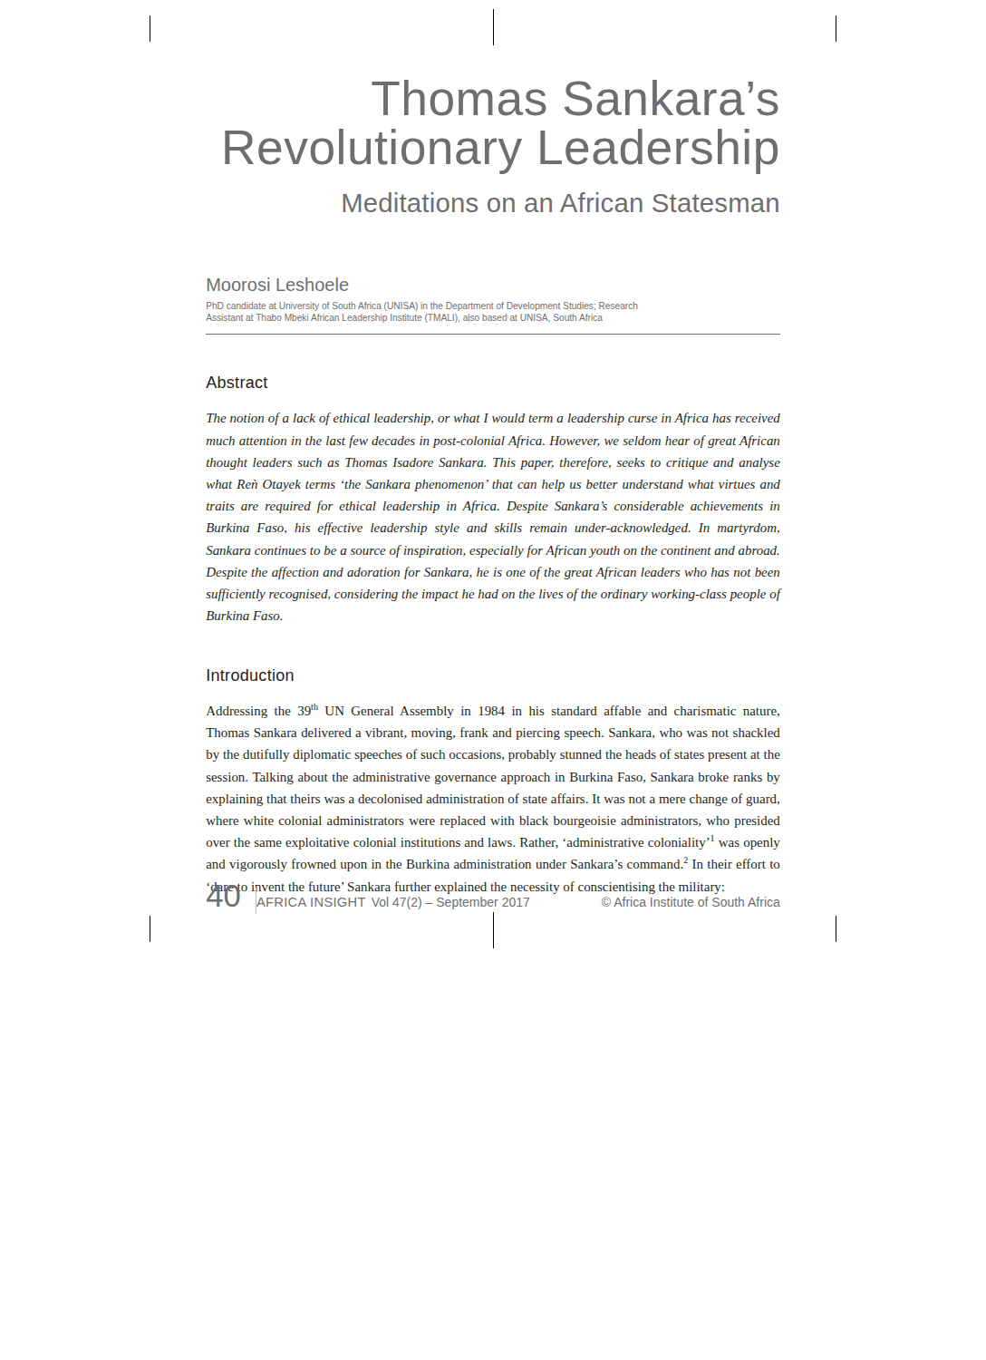Thomas Sankara’s
Revolutionary Leadership
Meditations on an African Statesman
Moorosi Leshoele
PhD candidate at University of South Africa (UNISA) in the Department of Development Studies; Research
Assistant at Thabo Mbeki African Leadership Institute (TMALI), also based at UNISA, South Africa
Abstract
The notion of a lack of ethical leadership, or what I would term a leadership curse in Africa has received much attention in the last few decades in post-colonial Africa. However, we seldom hear of great African thought leaders such as Thomas Isadore Sankara. This paper, therefore, seeks to critique and analyse what Reǹ Otayek terms ‘the Sankara phenomenon’ that can help us better understand what virtues and traits are required for ethical leadership in Africa. Despite Sankara’s considerable achievements in Burkina Faso, his effective leadership style and skills remain under-acknowledged. In martyrdom, Sankara continues to be a source of inspiration, especially for African youth on the continent and abroad. Despite the affection and adoration for Sankara, he is one of the great African leaders who has not been sufficiently recognised, considering the impact he had on the lives of the ordinary working-class people of Burkina Faso.
Introduction
Addressing the 39th UN General Assembly in 1984 in his standard affable and charismatic nature, Thomas Sankara delivered a vibrant, moving, frank and piercing speech. Sankara, who was not shackled by the dutifully diplomatic speeches of such occasions, probably stunned the heads of states present at the session. Talking about the administrative governance approach in Burkina Faso, Sankara broke ranks by explaining that theirs was a decolonised administration of state affairs. It was not a mere change of guard, where white colonial administrators were replaced with black bourgeoisie administrators, who presided over the same exploitative colonial institutions and laws. Rather, ‘administrative coloniality’1 was openly and vigorously frowned upon in the Burkina administration under Sankara’s command.2 In their effort to ‘dare to invent the future’ Sankara further explained the necessity of conscientising the military:
40 AFRICA INSIGHT Vol 47(2) – September 2017
© Africa Institute of South Africa